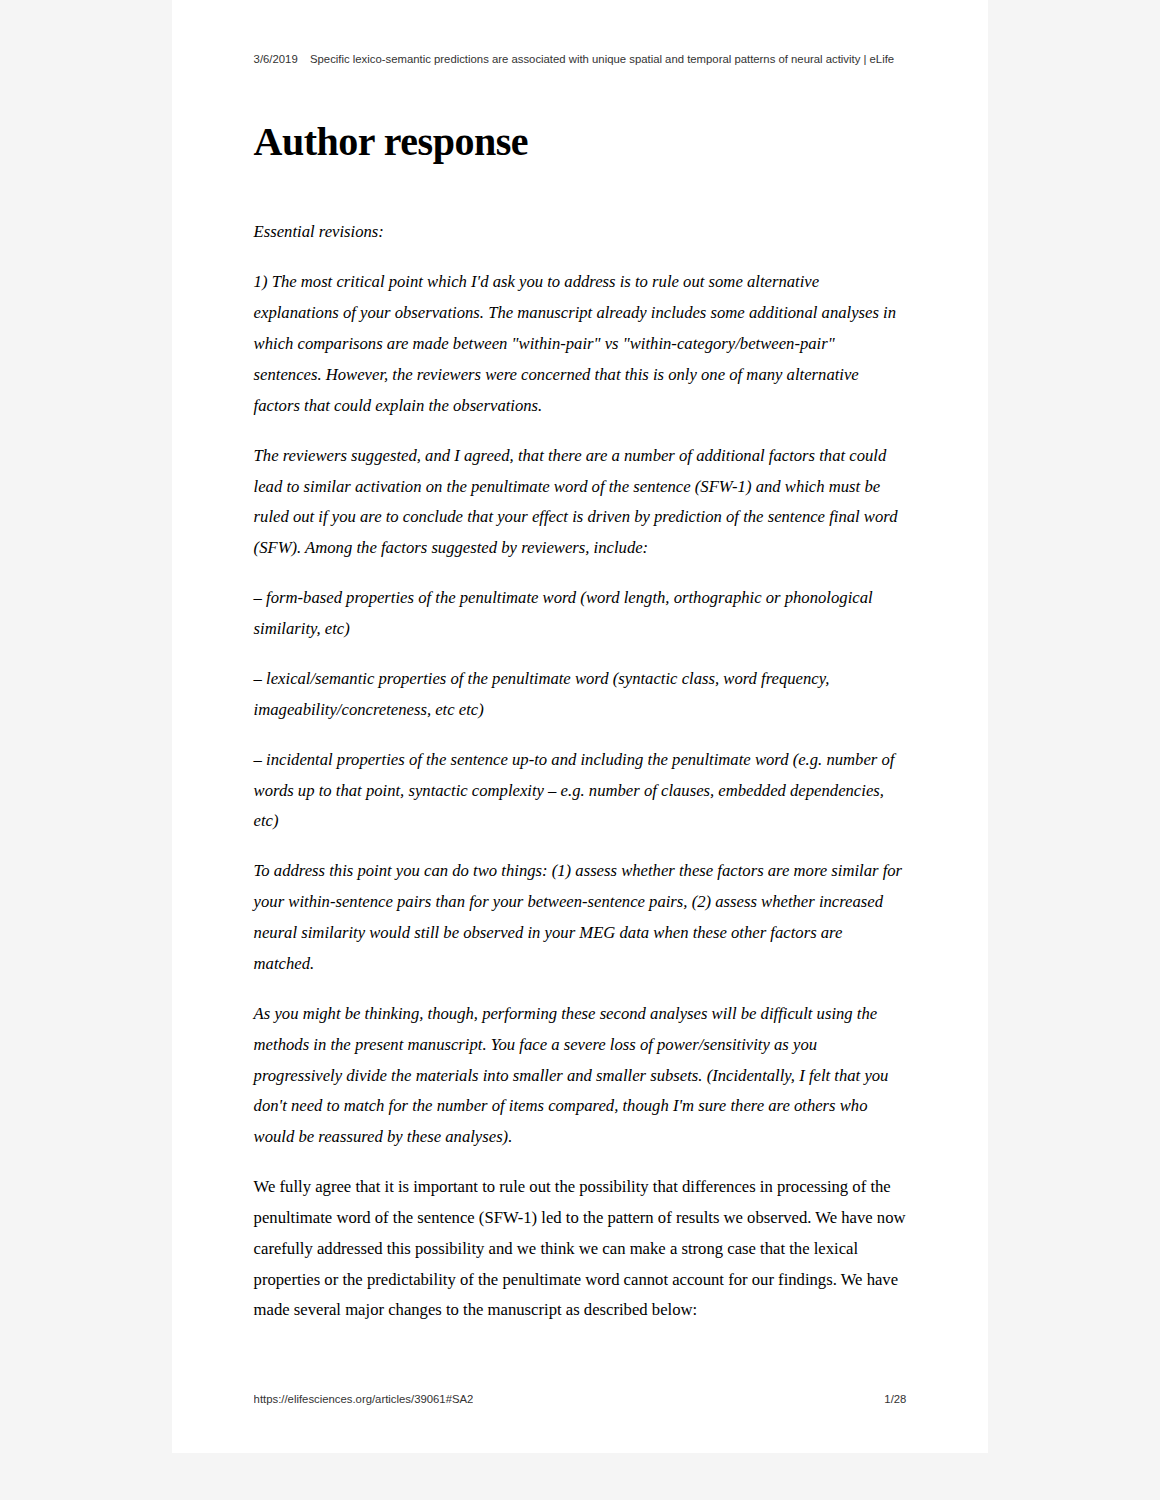3/6/2019 Specific lexico-semantic predictions are associated with unique spatial and temporal patterns of neural activity | eLife
Author response
Essential revisions:
1) The most critical point which I'd ask you to address is to rule out some alternative explanations of your observations. The manuscript already includes some additional analyses in which comparisons are made between "within-pair" vs "within-category/between-pair" sentences. However, the reviewers were concerned that this is only one of many alternative factors that could explain the observations.
The reviewers suggested, and I agreed, that there are a number of additional factors that could lead to similar activation on the penultimate word of the sentence (SFW-1) and which must be ruled out if you are to conclude that your effect is driven by prediction of the sentence final word (SFW). Among the factors suggested by reviewers, include:
– form-based properties of the penultimate word (word length, orthographic or phonological similarity, etc)
– lexical/semantic properties of the penultimate word (syntactic class, word frequency, imageability/concreteness, etc etc)
– incidental properties of the sentence up-to and including the penultimate word (e.g. number of words up to that point, syntactic complexity – e.g. number of clauses, embedded dependencies, etc)
To address this point you can do two things: (1) assess whether these factors are more similar for your within-sentence pairs than for your between-sentence pairs, (2) assess whether increased neural similarity would still be observed in your MEG data when these other factors are matched.
As you might be thinking, though, performing these second analyses will be difficult using the methods in the present manuscript. You face a severe loss of power/sensitivity as you progressively divide the materials into smaller and smaller subsets. (Incidentally, I felt that you don't need to match for the number of items compared, though I'm sure there are others who would be reassured by these analyses).
We fully agree that it is important to rule out the possibility that differences in processing of the penultimate word of the sentence (SFW-1) led to the pattern of results we observed. We have now carefully addressed this possibility and we think we can make a strong case that the lexical properties or the predictability of the penultimate word cannot account for our findings. We have made several major changes to the manuscript as described below:
https://elifesciences.org/articles/39061#SA2 1/28